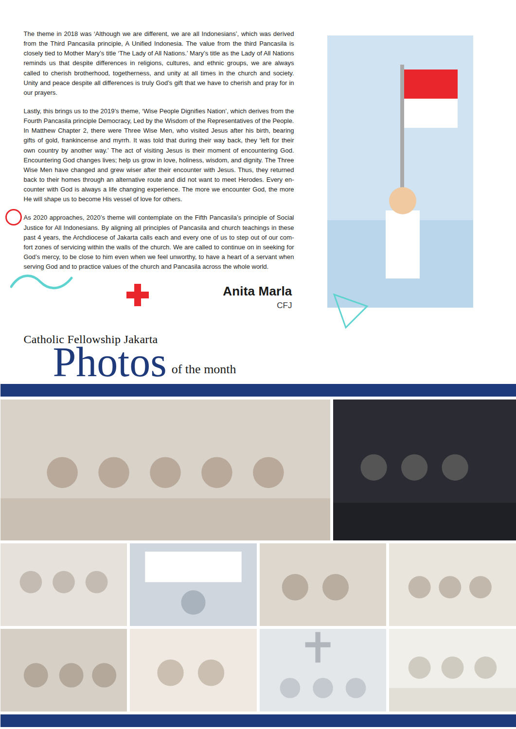The theme in 2018 was ‘Although we are different, we are all Indonesians’, which was derived from the Third Pancasila principle, A Unified Indonesia. The value from the third Pancasila is closely tied to Mother Mary’s title ‘The Lady of All Nations.’ Mary’s title as the Lady of All Nations reminds us that despite differences in religions, cultures, and ethnic groups, we are always called to cherish brotherhood, togetherness, and unity at all times in the church and society. Unity and peace despite all differences is truly God’s gift that we have to cherish and pray for in our prayers.
Lastly, this brings us to the 2019’s theme, ‘Wise People Dignifies Nation’, which derives from the Fourth Pancasila principle Democracy, Led by the Wisdom of the Representatives of the People. In Matthew Chapter 2, there were Three Wise Men, who visited Jesus after his birth, bearing gifts of gold, frankincense and myrrh. It was told that during their way back, they ‘left for their own country by another way.’ The act of visiting Jesus is their moment of encountering God. Encountering God changes lives; help us grow in love, holiness, wisdom, and dignity. The Three Wise Men have changed and grew wiser after their encounter with Jesus. Thus, they returned back to their homes through an alternative route and did not want to meet Herodes. Every encounter with God is always a life changing experience. The more we encounter God, the more He will shape us to become His vessel of love for others.
As 2020 approaches, 2020’s theme will contemplate on the Fifth Pancasila’s principle of Social Justice for All Indonesians. By aligning all principles of Pancasila and church teachings in these past 4 years, the Archdiocese of Jakarta calls each and every one of us to step out of our comfort zones of servicing within the walls of the church. We are called to continue on in seeking for God’s mercy, to be close to him even when we feel unworthy, to have a heart of a servant when serving God and to practice values of the church and Pancasila across the whole world.
Anita Marla
CFJ
Catholic Fellowship Jakarta
Photos of the month